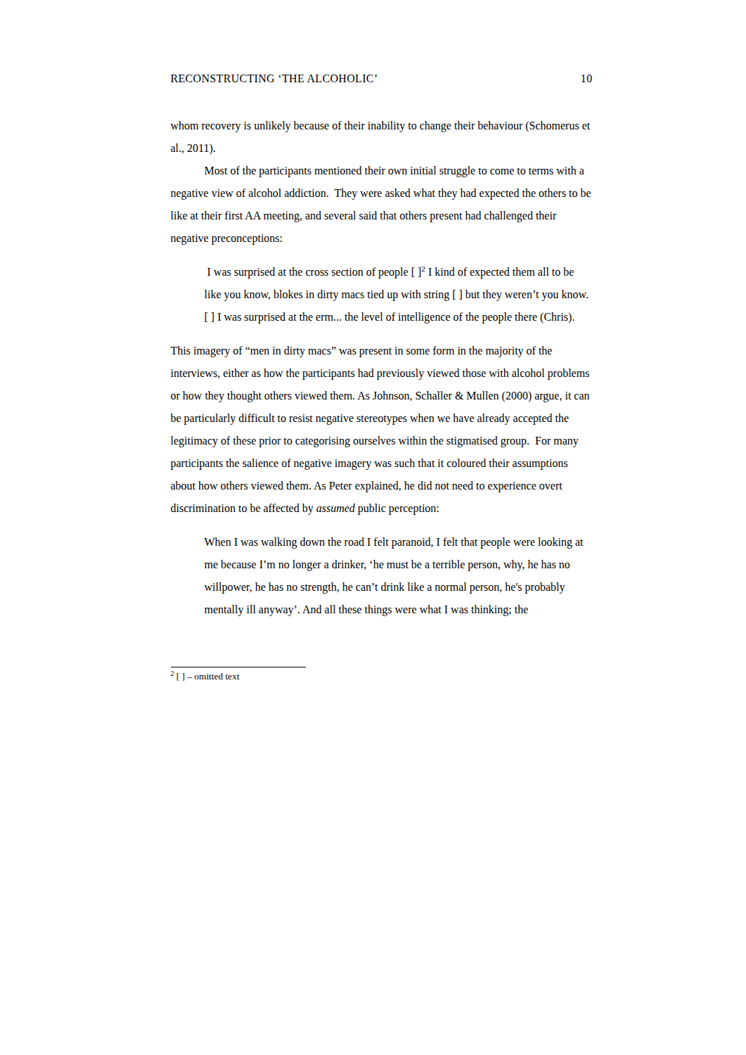Reconstructing ‘The Alcoholic’ 10
whom recovery is unlikely because of their inability to change their behaviour (Schomerus et al., 2011).
Most of the participants mentioned their own initial struggle to come to terms with a negative view of alcohol addiction. They were asked what they had expected the others to be like at their first AA meeting, and several said that others present had challenged their negative preconceptions:
I was surprised at the cross section of people [ ]2 I kind of expected them all to be like you know, blokes in dirty macs tied up with string [ ] but they weren’t you know. [ ] I was surprised at the erm... the level of intelligence of the people there (Chris).
This imagery of “men in dirty macs” was present in some form in the majority of the interviews, either as how the participants had previously viewed those with alcohol problems or how they thought others viewed them. As Johnson, Schaller & Mullen (2000) argue, it can be particularly difficult to resist negative stereotypes when we have already accepted the legitimacy of these prior to categorising ourselves within the stigmatised group. For many participants the salience of negative imagery was such that it coloured their assumptions about how others viewed them. As Peter explained, he did not need to experience overt discrimination to be affected by assumed public perception:
When I was walking down the road I felt paranoid, I felt that people were looking at me because I’m no longer a drinker, ‘he must be a terrible person, why, he has no willpower, he has no strength, he can’t drink like a normal person, he's probably mentally ill anyway’. And all these things were what I was thinking; the
2 [ ] – omitted text